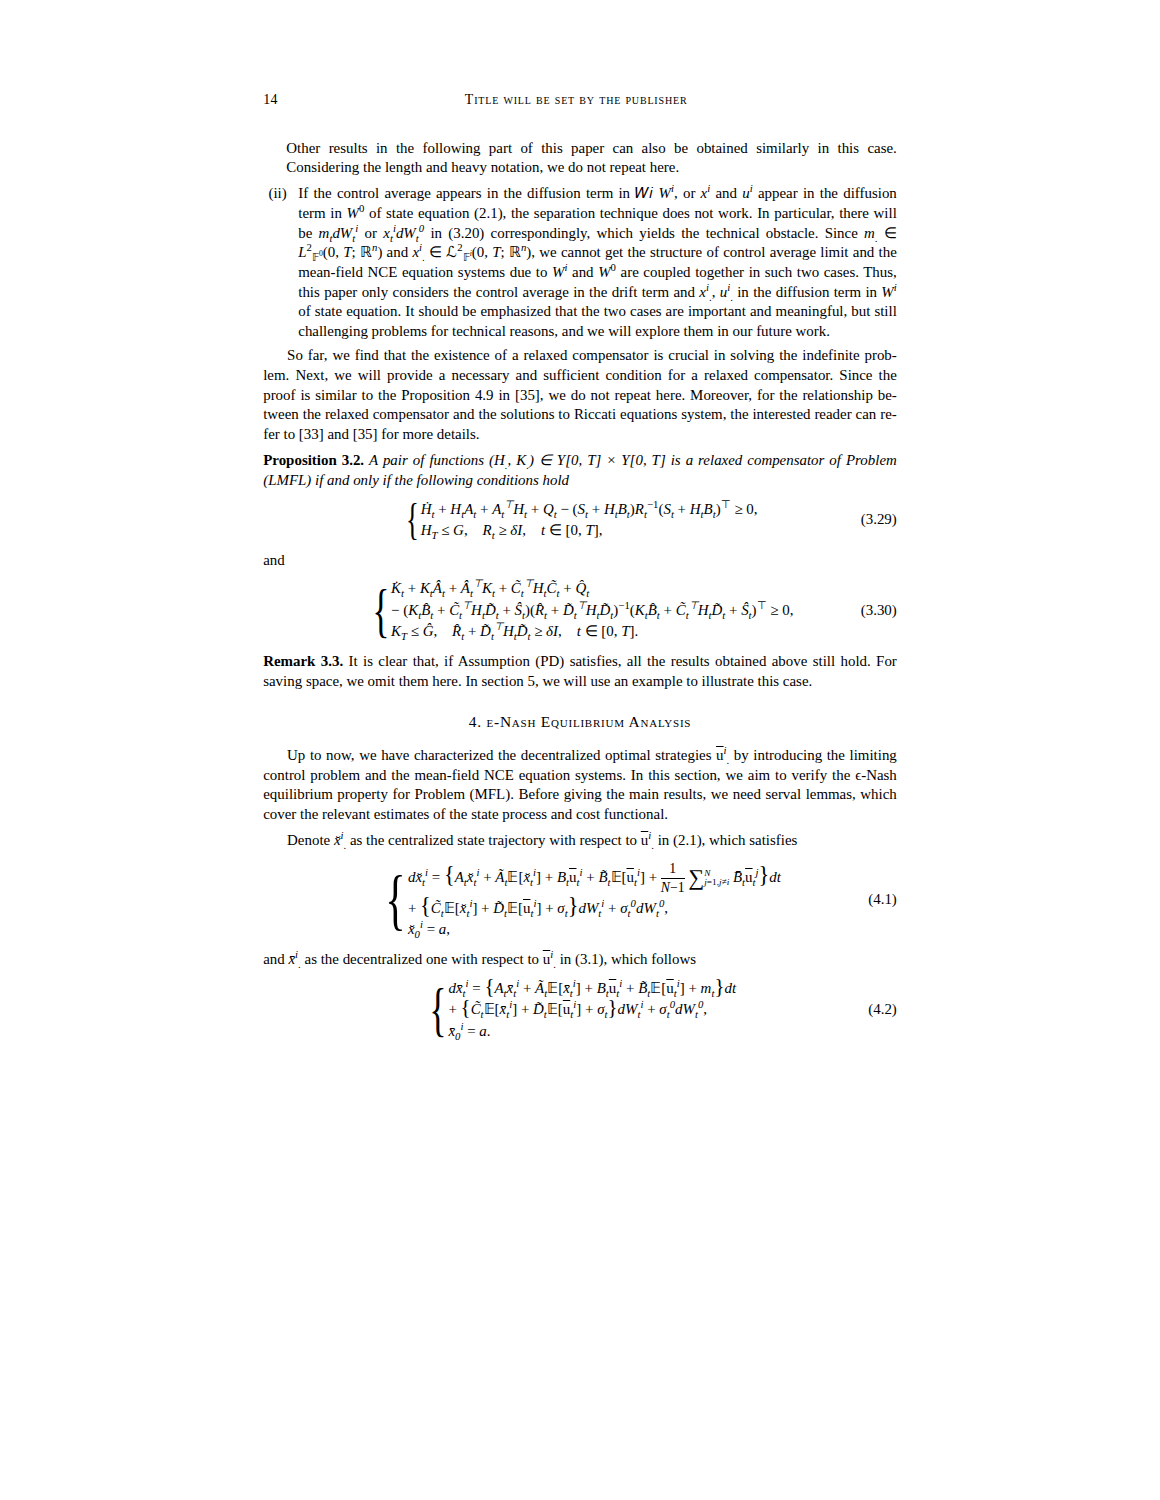14 Title will be set by the publisher
Other results in the following part of this paper can also be obtained similarly in this case. Considering the length and heavy notation, we do not repeat here.
(ii) If the control average appears in the diffusion term in Wi Wi, or xi and ui appear in the diffusion term in W0 of state equation (2.1), the separation technique does not work. In particular, there will be mtdWti or xtidWt0 in (3.20) correspondingly, which yields the technical obstacle. Since m. ∈ L2𝔽0(0, T; ℝn) and xi. ∈ ℒ2𝔽i(0, T; ℝn), we cannot get the structure of control average limit and the mean-field NCE equation systems due to Wi and W0 are coupled together in such two cases. Thus, this paper only considers the control average in the drift term and xi., ui. in the diffusion term in Wi of state equation. It should be emphasized that the two cases are important and meaningful, but still challenging problems for technical reasons, and we will explore them in our future work.
So far, we find that the existence of a relaxed compensator is crucial in solving the indefinite problem. Next, we will provide a necessary and sufficient condition for a relaxed compensator. Since the proof is similar to the Proposition 4.9 in [35], we do not repeat here. Moreover, for the relationship between the relaxed compensator and the solutions to Riccati equations system, the interested reader can refer to [33] and [35] for more details.
Proposition 3.2. A pair of functions (H., K.) ∈ Υ[0, T] × Υ[0, T] is a relaxed compensator of Problem (LMFL) if and only if the following conditions hold
{
Ḣt + HtAt + At⊤Ht + Qt − (St + HtBt)Rt−1(St + HtBt)⊤ ≥ 0,
HT ≤ G, Rt ≥ δI, t ∈ [0, T],
(3.29)
and
{
K̇t + KtÂt + Ât⊤Kt + C̃t⊤HtC̃t + Q̂t
− (KtB̂t + C̃t⊤HtD̃t + Ŝt)(R̂t + D̃t⊤HtD̃t)−1(KtB̂t + C̃t⊤HtD̃t + Ŝt)⊤ ≥ 0,
KT ≤ Ĝ, R̂t + D̃t⊤HtD̃t ≥ δI, t ∈ [0, T].
(3.30)
Remark 3.3. It is clear that, if Assumption (PD) satisfies, all the results obtained above still hold. For saving space, we omit them here. In section 5, we will use an example to illustrate this case.
4. ϵ-Nash Equilibrium Analysis
Up to now, we have characterized the decentralized optimal strategies ui. by introducing the limiting control problem and the mean-field NCE equation systems. In this section, we aim to verify the ϵ-Nash equilibrium property for Problem (MFL). Before giving the main results, we need serval lemmas, which cover the relevant estimates of the state process and cost functional.
Denote x̆i. as the centralized state trajectory with respect to ui. in (2.1), which satisfies
{
dx̆ti = {Atx̆ti + Ãt 𝔼[x̆ti] + Bt uti + B̃t 𝔼[uti] + 1 N−1 ∑Nj=1,j≠i B̄t utj}dt
+ {C̃t 𝔼[x̆ti] + D̃t 𝔼[uti] + σt}dWti + σt0dWt0,
x̆0i = a,
(4.1)
and x̄i. as the decentralized one with respect to ui. in (3.1), which follows
{
dx̄ti = {Atx̄ti + Ãt 𝔼[x̄ti] + Bt uti + B̃t 𝔼[uti] + mt}dt
+ {C̃t 𝔼[x̄ti] + D̃t 𝔼[uti] + σt}dWti + σt0dWt0,
x̄0i = a.
(4.2)